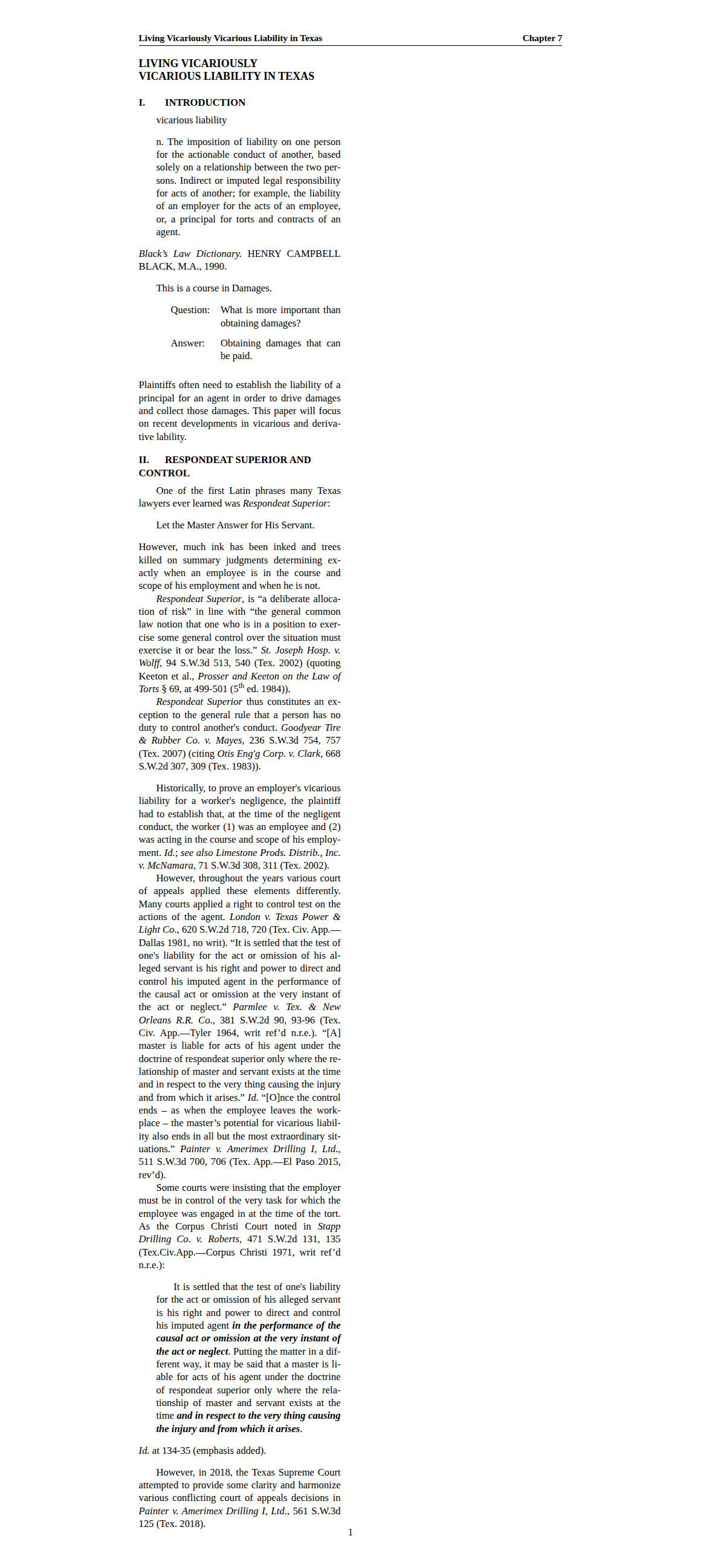Living Vicariously Vicarious Liability in Texas Chapter 7
Living Vicariously
Vicarious Liability in Texas
I. Introduction
vicarious liability
n. The imposition of liability on one person for the actionable conduct of another, based solely on a relationship between the two persons. Indirect or imputed legal responsibility for acts of another; for example, the liability of an employer for the acts of an employee, or, a principal for torts and contracts of an agent.
Black’s Law Dictionary. HENRY CAMPBELL BLACK, M.A., 1990.
This is a course in Damages.
| Question: | What is more important than obtaining damages? |
| Answer: | Obtaining damages that can be paid. |
Plaintiffs often need to establish the liability of a principal for an agent in order to drive damages and collect those damages. This paper will focus on recent developments in vicarious and derivative lability.
II. Respondeat Superior and Control
One of the first Latin phrases many Texas lawyers ever learned was Respondeat Superior:
Let the Master Answer for His Servant.
However, much ink has been inked and trees killed on summary judgments determining exactly when an employee is in the course and scope of his employment and when he is not.
Respondeat Superior, is “a deliberate allocation of risk” in line with “the general common law notion that one who is in a position to exercise some general control over the situation must exercise it or bear the loss.” St. Joseph Hosp. v. Wolff, 94 S.W.3d 513, 540 (Tex. 2002) (quoting Keeton et al., Prosser and Keeton on the Law of Torts § 69, at 499-501 (5th ed. 1984)).
Respondeat Superior thus constitutes an exception to the general rule that a person has no duty to control another's conduct. Goodyear Tire & Rubber Co. v. Mayes, 236 S.W.3d 754, 757 (Tex. 2007) (citing Otis Eng'g Corp. v. Clark, 668 S.W.2d 307, 309 (Tex. 1983)).
Historically, to prove an employer's vicarious liability for a worker's negligence, the plaintiff had to establish that, at the time of the negligent conduct, the worker (1) was an employee and (2) was acting in the course and scope of his employment. Id.; see also Limestone Prods. Distrib., Inc. v. McNamara, 71 S.W.3d 308, 311 (Tex. 2002).
However, throughout the years various court of appeals applied these elements differently. Many courts applied a right to control test on the actions of the agent. London v. Texas Power & Light Co., 620 S.W.2d 718, 720 (Tex. Civ. App.—Dallas 1981, no writ). “It is settled that the test of one's liability for the act or omission of his alleged servant is his right and power to direct and control his imputed agent in the performance of the causal act or omission at the very instant of the act or neglect.” Parmlee v. Tex. & New Orleans R.R. Co., 381 S.W.2d 90, 93-96 (Tex. Civ. App.—Tyler 1964, writ ref’d n.r.e.). “[A] master is liable for acts of his agent under the doctrine of respondeat superior only where the relationship of master and servant exists at the time and in respect to the very thing causing the injury and from which it arises.” Id. “[O]nce the control ends – as when the employee leaves the workplace – the master’s potential for vicarious liability also ends in all but the most extraordinary situations.” Painter v. Amerimex Drilling I, Ltd., 511 S.W.3d 700, 706 (Tex. App.—El Paso 2015, rev’d).
Some courts were insisting that the employer must be in control of the very task for which the employee was engaged in at the time of the tort. As the Corpus Christi Court noted in Stapp Drilling Co. v. Roberts, 471 S.W.2d 131, 135 (Tex.Civ.App.—Corpus Christi 1971, writ ref’d n.r.e.):
It is settled that the test of one's liability for the act or omission of his alleged servant is his right and power to direct and control his imputed agent in the performance of the causal act or omission at the very instant of the act or neglect. Putting the matter in a different way, it may be said that a master is liable for acts of his agent under the doctrine of respondeat superior only where the relationship of master and servant exists at the time and in respect to the very thing causing the injury and from which it arises.
Id. at 134-35 (emphasis added).
However, in 2018, the Texas Supreme Court attempted to provide some clarity and harmonize various conflicting court of appeals decisions in Painter v. Amerimex Drilling I, Ltd., 561 S.W.3d 125 (Tex. 2018).
1